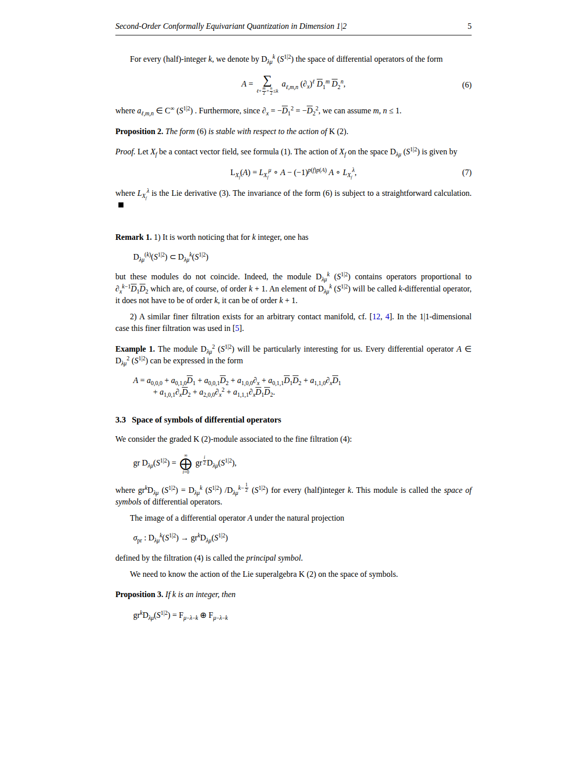Second-Order Conformally Equivariant Quantization in Dimension 1|2 5
For every (half)-integer k, we denote by Dλμk (S1|2) the space of differential operators of the form
A = ∑ ℓ+m 2+n 2≤k aℓ,m,n (∂x)ℓ D1m D2n, (6)
where aℓ,m,n ∈ C∞ (S1|2) . Furthermore, since ∂x = −D12 = −D22, we can assume m, n ≤ 1.
Proposition 2. The form (6) is stable with respect to the action of K (2).
Proof. Let Xf be a contact vector field, see formula (1). The action of Xf on the space Dλμ (S1|2) is given by
LXf(A) = LXfμ ∘ A − (−1)p(f)p(A) A ∘ LXfλ, (7)
where LXfλ is the Lie derivative (3). The invariance of the form (6) is subject to a straightforward calculation.
Remark 1. 1) It is worth noticing that for k integer, one has
Dλμ(k)(S1|2) ⊂ Dλμk(S1|2)
but these modules do not coincide. Indeed, the module Dλμk (S1|2) contains operators proportional to ∂xk−1D1D2 which are, of course, of order k + 1. An element of Dλμk (S1|2) will be called k-differential operator, it does not have to be of order k, it can be of order k + 1.
2) A similar finer filtration exists for an arbitrary contact manifold, cf. [12, 4]. In the 1|1-dimensional case this finer filtration was used in [5].
Example 1. The module Dλμ2 (S1|2) will be particularly interesting for us. Every differential operator A ∈ Dλμ2 (S1|2) can be expressed in the form
A = a0,0,0 + a0,1,0D1 + a0,0,1D2 + a1,0,0∂x + a0,1,1D1D2 + a1,1,0∂x D1
+ a1,0,1∂x D2 + a2,0,0∂x2 + a1,1,1∂x D1D2.
3.3 Space of symbols of differential operators
We consider the graded K (2)-module associated to the fine filtration (4):
gr Dλμ(S1|2) = ∞ ⨁ i=0 gri 2Dλμ(S1|2),
where grkDλμ (S1|2) = Dλμk (S1|2) /Dλμk−12 (S1|2) for every (half)integer k. This module is called the space of symbols of differential operators.
The image of a differential operator A under the natural projection
σpr : Dλμk(S1|2) → grkDλμ(S1|2)
defined by the filtration (4) is called the principal symbol.
We need to know the action of the Lie superalgebra K (2) on the space of symbols.
Proposition 3. If k is an integer, then
grkDλμ(S1|2) = Fμ−λ−k ⊕ Fμ−λ−k